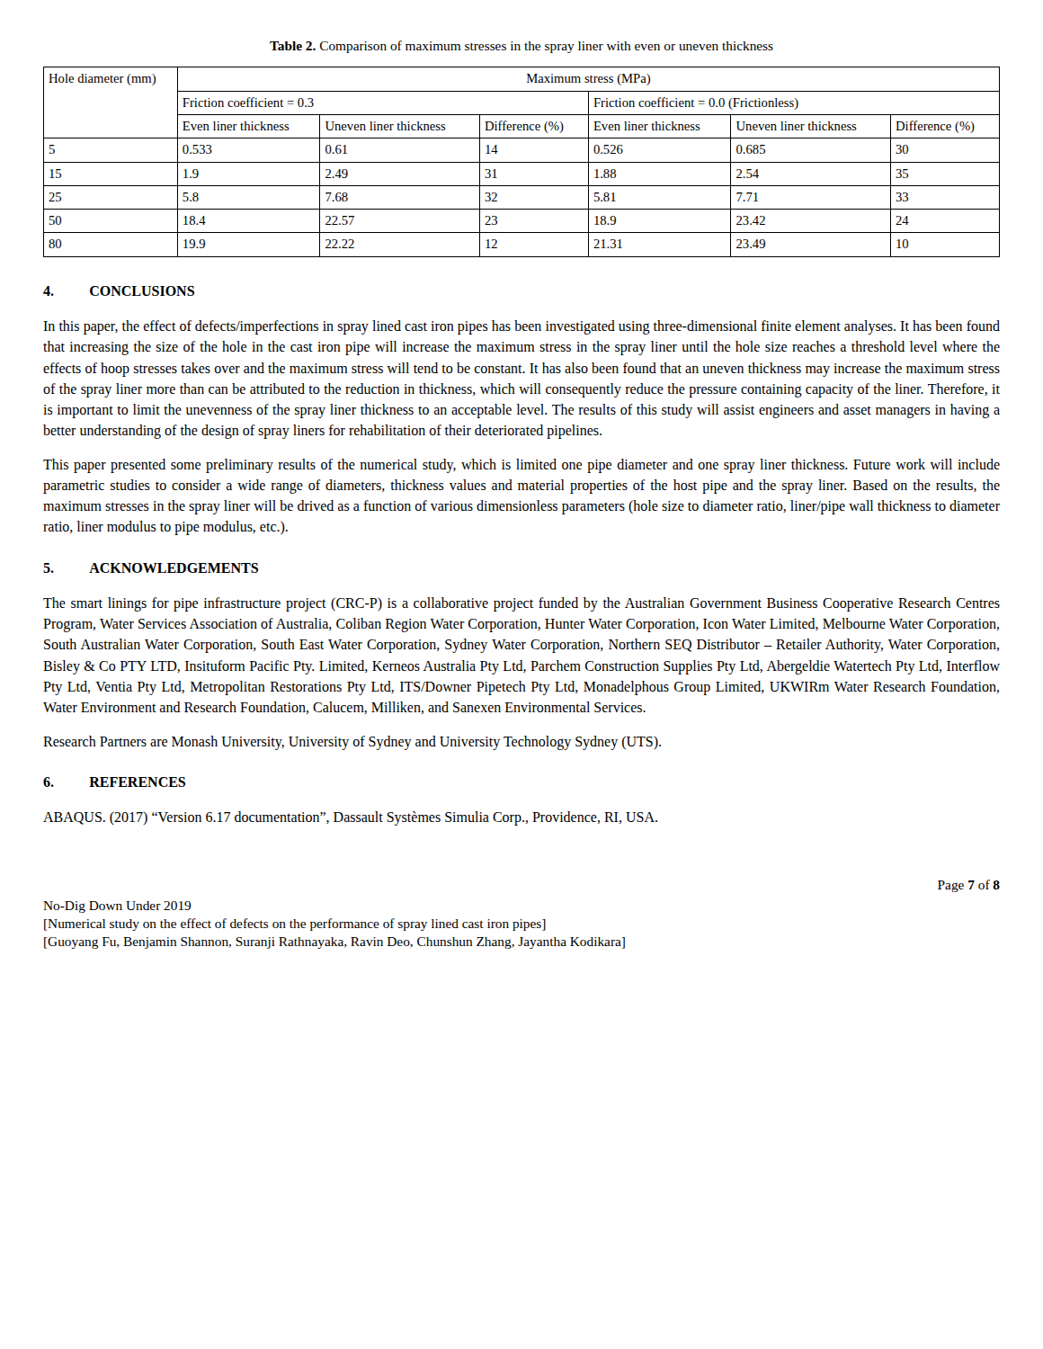Table 2. Comparison of maximum stresses in the spray liner with even or uneven thickness
| Hole diameter (mm) | Maximum stress (MPa) |
| Friction coefficient = 0.3 | Friction coefficient = 0.0 (Frictionless) |
| Even liner thickness | Uneven liner thickness | Difference (%) | Even liner thickness | Uneven liner thickness | Difference (%) |
| 5 | 0.533 | 0.61 | 14 | 0.526 | 0.685 | 30 |
| 15 | 1.9 | 2.49 | 31 | 1.88 | 2.54 | 35 |
| 25 | 5.8 | 7.68 | 32 | 5.81 | 7.71 | 33 |
| 50 | 18.4 | 22.57 | 23 | 18.9 | 23.42 | 24 |
| 80 | 19.9 | 22.22 | 12 | 21.31 | 23.49 | 10 |
4. CONCLUSIONS
In this paper, the effect of defects/imperfections in spray lined cast iron pipes has been investigated using three-dimensional finite element analyses. It has been found that increasing the size of the hole in the cast iron pipe will increase the maximum stress in the spray liner until the hole size reaches a threshold level where the effects of hoop stresses takes over and the maximum stress will tend to be constant. It has also been found that an uneven thickness may increase the maximum stress of the spray liner more than can be attributed to the reduction in thickness, which will consequently reduce the pressure containing capacity of the liner. Therefore, it is important to limit the unevenness of the spray liner thickness to an acceptable level. The results of this study will assist engineers and asset managers in having a better understanding of the design of spray liners for rehabilitation of their deteriorated pipelines.
This paper presented some preliminary results of the numerical study, which is limited one pipe diameter and one spray liner thickness. Future work will include parametric studies to consider a wide range of diameters, thickness values and material properties of the host pipe and the spray liner. Based on the results, the maximum stresses in the spray liner will be drived as a function of various dimensionless parameters (hole size to diameter ratio, liner/pipe wall thickness to diameter ratio, liner modulus to pipe modulus, etc.).
5. ACKNOWLEDGEMENTS
The smart linings for pipe infrastructure project (CRC-P) is a collaborative project funded by the Australian Government Business Cooperative Research Centres Program, Water Services Association of Australia, Coliban Region Water Corporation, Hunter Water Corporation, Icon Water Limited, Melbourne Water Corporation, South Australian Water Corporation, South East Water Corporation, Sydney Water Corporation, Northern SEQ Distributor – Retailer Authority, Water Corporation, Bisley & Co PTY LTD, Insituform Pacific Pty. Limited, Kerneos Australia Pty Ltd, Parchem Construction Supplies Pty Ltd, Abergeldie Watertech Pty Ltd, Interflow Pty Ltd, Ventia Pty Ltd, Metropolitan Restorations Pty Ltd, ITS/Downer Pipetech Pty Ltd, Monadelphous Group Limited, UKWIRm Water Research Foundation, Water Environment and Research Foundation, Calucem, Milliken, and Sanexen Environmental Services.
Research Partners are Monash University, University of Sydney and University Technology Sydney (UTS).
6. REFERENCES
ABAQUS. (2017) “Version 6.17 documentation”, Dassault Systèmes Simulia Corp., Providence, RI, USA.
Page 7 of 8
No-Dig Down Under 2019
[Numerical study on the effect of defects on the performance of spray lined cast iron pipes]
[Guoyang Fu, Benjamin Shannon, Suranji Rathnayaka, Ravin Deo, Chunshun Zhang, Jayantha Kodikara]